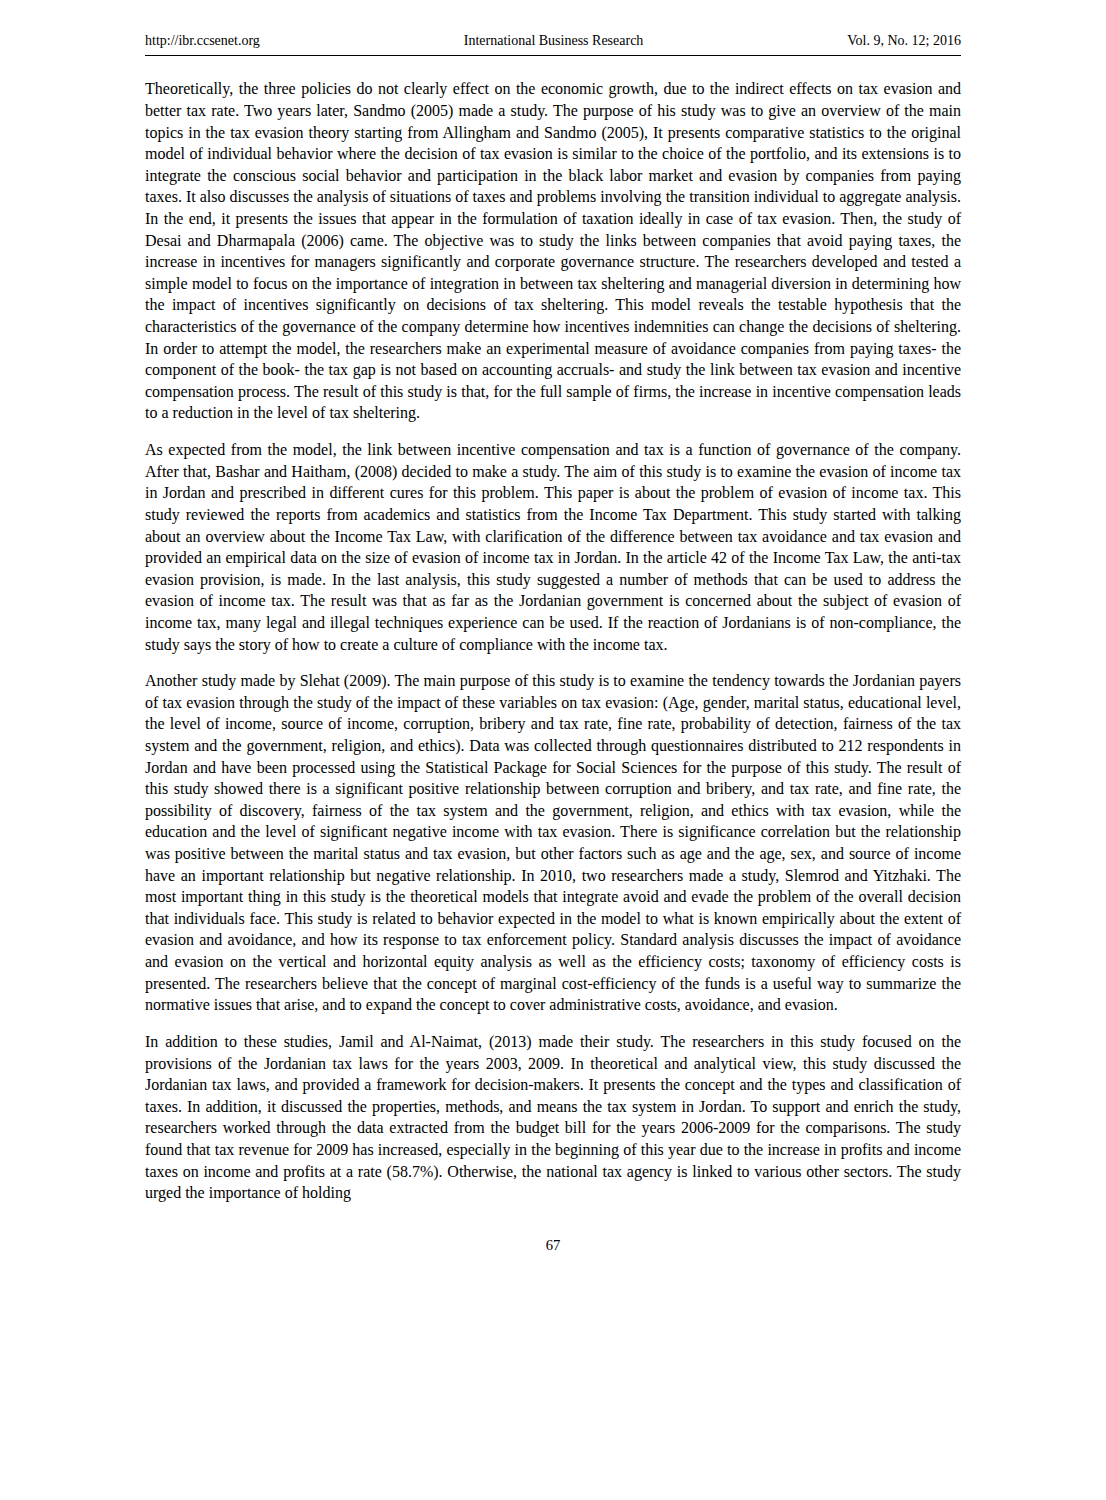http://ibr.ccsenet.org
International Business Research
Vol. 9, No. 12; 2016
Theoretically, the three policies do not clearly effect on the economic growth, due to the indirect effects on tax evasion and better tax rate. Two years later, Sandmo (2005) made a study. The purpose of his study was to give an overview of the main topics in the tax evasion theory starting from Allingham and Sandmo (2005), It presents comparative statistics to the original model of individual behavior where the decision of tax evasion is similar to the choice of the portfolio, and its extensions is to integrate the conscious social behavior and participation in the black labor market and evasion by companies from paying taxes. It also discusses the analysis of situations of taxes and problems involving the transition individual to aggregate analysis. In the end, it presents the issues that appear in the formulation of taxation ideally in case of tax evasion. Then, the study of Desai and Dharmapala (2006) came. The objective was to study the links between companies that avoid paying taxes, the increase in incentives for managers significantly and corporate governance structure. The researchers developed and tested a simple model to focus on the importance of integration in between tax sheltering and managerial diversion in determining how the impact of incentives significantly on decisions of tax sheltering. This model reveals the testable hypothesis that the characteristics of the governance of the company determine how incentives indemnities can change the decisions of sheltering. In order to attempt the model, the researchers make an experimental measure of avoidance companies from paying taxes- the component of the book- the tax gap is not based on accounting accruals- and study the link between tax evasion and incentive compensation process. The result of this study is that, for the full sample of firms, the increase in incentive compensation leads to a reduction in the level of tax sheltering.
As expected from the model, the link between incentive compensation and tax is a function of governance of the company. After that, Bashar and Haitham, (2008) decided to make a study. The aim of this study is to examine the evasion of income tax in Jordan and prescribed in different cures for this problem. This paper is about the problem of evasion of income tax. This study reviewed the reports from academics and statistics from the Income Tax Department. This study started with talking about an overview about the Income Tax Law, with clarification of the difference between tax avoidance and tax evasion and provided an empirical data on the size of evasion of income tax in Jordan. In the article 42 of the Income Tax Law, the anti-tax evasion provision, is made. In the last analysis, this study suggested a number of methods that can be used to address the evasion of income tax. The result was that as far as the Jordanian government is concerned about the subject of evasion of income tax, many legal and illegal techniques experience can be used. If the reaction of Jordanians is of non-compliance, the study says the story of how to create a culture of compliance with the income tax.
Another study made by Slehat (2009). The main purpose of this study is to examine the tendency towards the Jordanian payers of tax evasion through the study of the impact of these variables on tax evasion: (Age, gender, marital status, educational level, the level of income, source of income, corruption, bribery and tax rate, fine rate, probability of detection, fairness of the tax system and the government, religion, and ethics). Data was collected through questionnaires distributed to 212 respondents in Jordan and have been processed using the Statistical Package for Social Sciences for the purpose of this study. The result of this study showed there is a significant positive relationship between corruption and bribery, and tax rate, and fine rate, the possibility of discovery, fairness of the tax system and the government, religion, and ethics with tax evasion, while the education and the level of significant negative income with tax evasion. There is significance correlation but the relationship was positive between the marital status and tax evasion, but other factors such as age and the age, sex, and source of income have an important relationship but negative relationship. In 2010, two researchers made a study, Slemrod and Yitzhaki. The most important thing in this study is the theoretical models that integrate avoid and evade the problem of the overall decision that individuals face. This study is related to behavior expected in the model to what is known empirically about the extent of evasion and avoidance, and how its response to tax enforcement policy. Standard analysis discusses the impact of avoidance and evasion on the vertical and horizontal equity analysis as well as the efficiency costs; taxonomy of efficiency costs is presented. The researchers believe that the concept of marginal cost-efficiency of the funds is a useful way to summarize the normative issues that arise, and to expand the concept to cover administrative costs, avoidance, and evasion.
In addition to these studies, Jamil and Al-Naimat, (2013) made their study. The researchers in this study focused on the provisions of the Jordanian tax laws for the years 2003, 2009. In theoretical and analytical view, this study discussed the Jordanian tax laws, and provided a framework for decision-makers. It presents the concept and the types and classification of taxes. In addition, it discussed the properties, methods, and means the tax system in Jordan. To support and enrich the study, researchers worked through the data extracted from the budget bill for the years 2006-2009 for the comparisons. The study found that tax revenue for 2009 has increased, especially in the beginning of this year due to the increase in profits and income taxes on income and profits at a rate (58.7%). Otherwise, the national tax agency is linked to various other sectors. The study urged the importance of holding
67